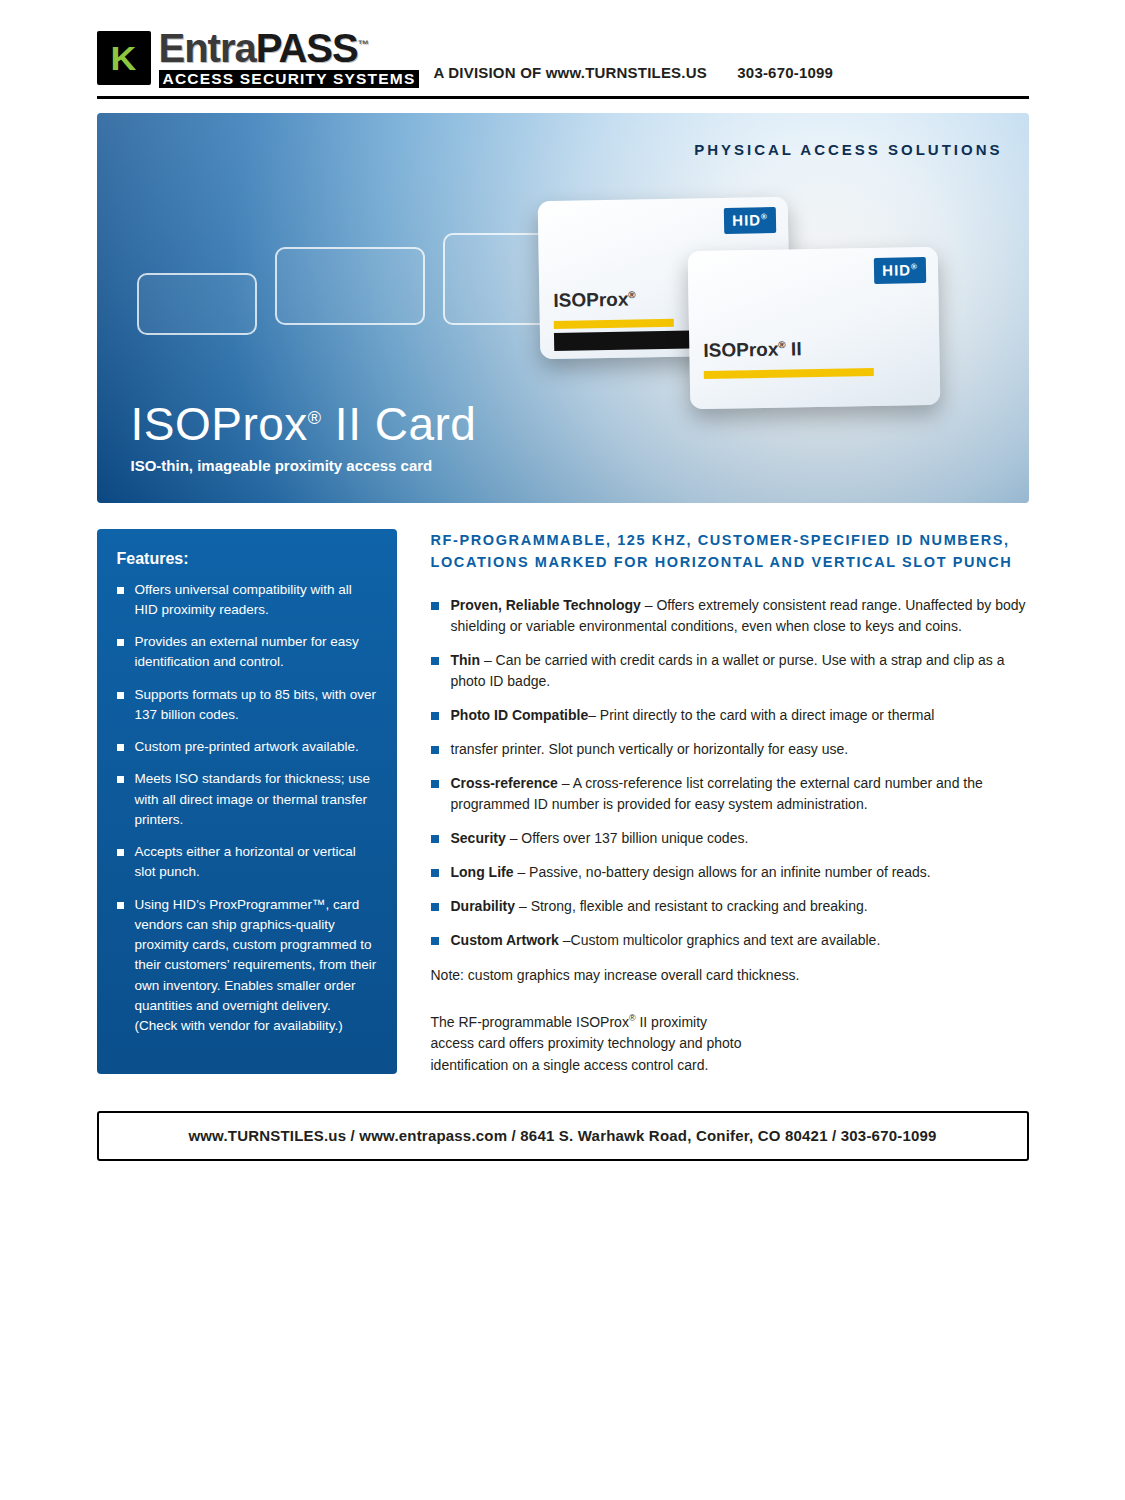K
EntraPASS™
ACCESS SECURITY SYSTEMS
A DIVISION OF www.TURNSTILES.US 303-670-1099
PHYSICAL ACCESS SOLUTIONS
HID®
ISOProx®
HID®
ISOProx® II
ISOProx® II Card
ISO-thin, imageable proximity access card
Features:
Offers universal compatibility with all HID proximity readers.
Provides an external number for easy identification and control.
Supports formats up to 85 bits, with over 137 billion codes.
Custom pre-printed artwork available.
Meets ISO standards for thickness; use with all direct image or thermal transfer printers.
Accepts either a horizontal or vertical slot punch.
Using HID’s ProxProgrammer™, card vendors can ship graphics-quality proximity cards, custom programmed to their customers’ requirements, from their own inventory. Enables smaller order quantities and overnight delivery. (Check with vendor for availability.)
RF-Programmable, 125 kHz, customer-specified ID numbers, locations marked for horizontal and vertical slot punch
Proven, Reliable Technology – Offers extremely consistent read range. Unaffected by body shielding or variable environmental conditions, even when close to keys and coins.
Thin – Can be carried with credit cards in a wallet or purse. Use with a strap and clip as a photo ID badge.
Photo ID Compatible– Print directly to the card with a direct image or thermal
transfer printer. Slot punch vertically or horizontally for easy use.
Cross-reference – A cross-reference list correlating the external card number and the programmed ID number is provided for easy system administration.
Security – Offers over 137 billion unique codes.
Long Life – Passive, no-battery design allows for an infinite number of reads.
Durability – Strong, flexible and resistant to cracking and breaking.
Custom Artwork –Custom multicolor graphics and text are available.
Note: custom graphics may increase overall card thickness.
The RF-programmable ISOProx® II proximity
access card offers proximity technology and photo
identification on a single access control card.
www.TURNSTILES.us / www.entrapass.com / 8641 S. Warhawk Road, Conifer, CO 80421 / 303-670-1099